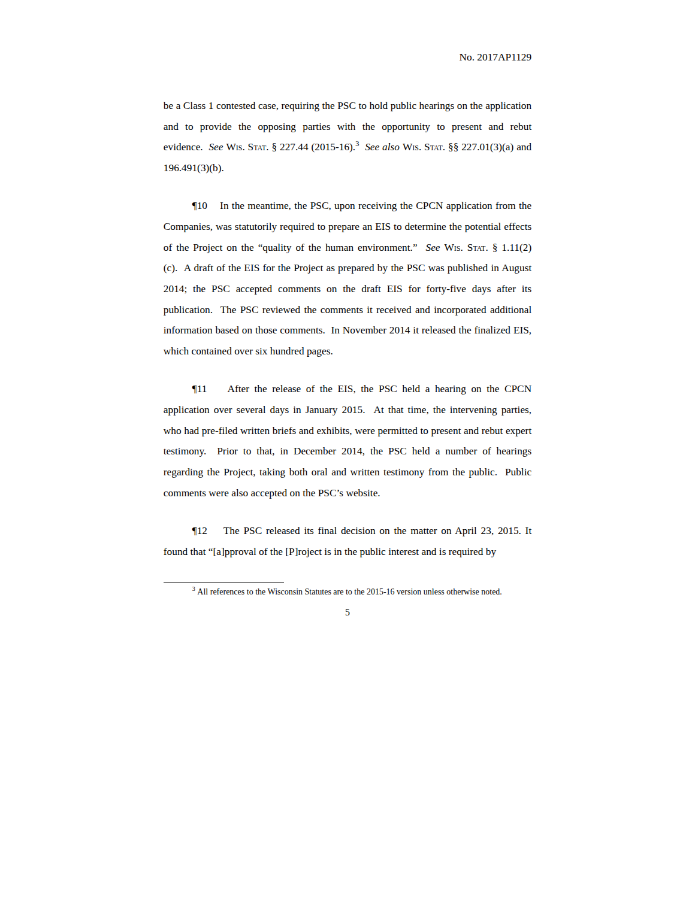No. 2017AP1129
be a Class 1 contested case, requiring the PSC to hold public hearings on the application and to provide the opposing parties with the opportunity to present and rebut evidence. See Wis. Stat. § 227.44 (2015-16).3 See also Wis. Stat. §§ 227.01(3)(a) and 196.491(3)(b).
¶10 In the meantime, the PSC, upon receiving the CPCN application from the Companies, was statutorily required to prepare an EIS to determine the potential effects of the Project on the “quality of the human environment.” See Wis. Stat. § 1.11(2)(c). A draft of the EIS for the Project as prepared by the PSC was published in August 2014; the PSC accepted comments on the draft EIS for forty-five days after its publication. The PSC reviewed the comments it received and incorporated additional information based on those comments. In November 2014 it released the finalized EIS, which contained over six hundred pages.
¶11 After the release of the EIS, the PSC held a hearing on the CPCN application over several days in January 2015. At that time, the intervening parties, who had pre-filed written briefs and exhibits, were permitted to present and rebut expert testimony. Prior to that, in December 2014, the PSC held a number of hearings regarding the Project, taking both oral and written testimony from the public. Public comments were also accepted on the PSC’s website.
¶12 The PSC released its final decision on the matter on April 23, 2015. It found that “[a]pproval of the [P]roject is in the public interest and is required by
3 All references to the Wisconsin Statutes are to the 2015-16 version unless otherwise noted.
5